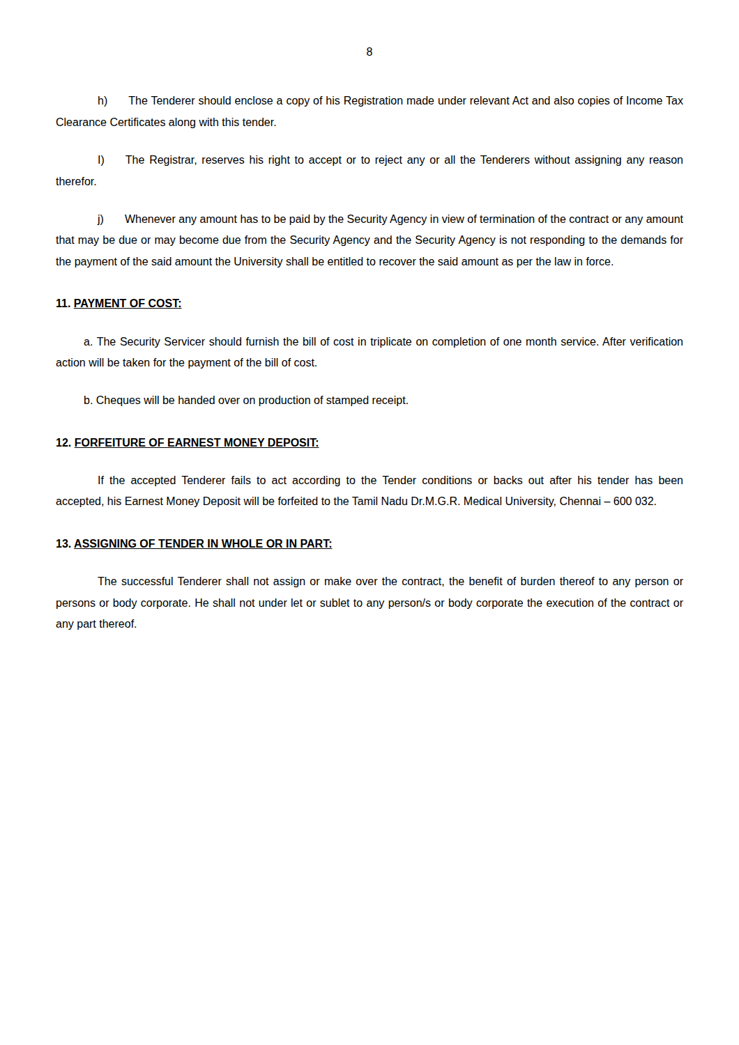8
h) The Tenderer should enclose a copy of his Registration made under relevant Act and also copies of Income Tax Clearance Certificates along with this tender.
I) The Registrar, reserves his right to accept or to reject any or all the Tenderers without assigning any reason therefor.
j) Whenever any amount has to be paid by the Security Agency in view of termination of the contract or any amount that may be due or may become due from the Security Agency and the Security Agency is not responding to the demands for the payment of the said amount the University shall be entitled to recover the said amount as per the law in force.
11. PAYMENT OF COST:
a. The Security Servicer should furnish the bill of cost in triplicate on completion of one month service. After verification action will be taken for the payment of the bill of cost.
b. Cheques will be handed over on production of stamped receipt.
12. FORFEITURE OF EARNEST MONEY DEPOSIT:
If the accepted Tenderer fails to act according to the Tender conditions or backs out after his tender has been accepted, his Earnest Money Deposit will be forfeited to the Tamil Nadu Dr.M.G.R. Medical University, Chennai – 600 032.
13. ASSIGNING OF TENDER IN WHOLE OR IN PART:
The successful Tenderer shall not assign or make over the contract, the benefit of burden thereof to any person or persons or body corporate. He shall not under let or sublet to any person/s or body corporate the execution of the contract or any part thereof.